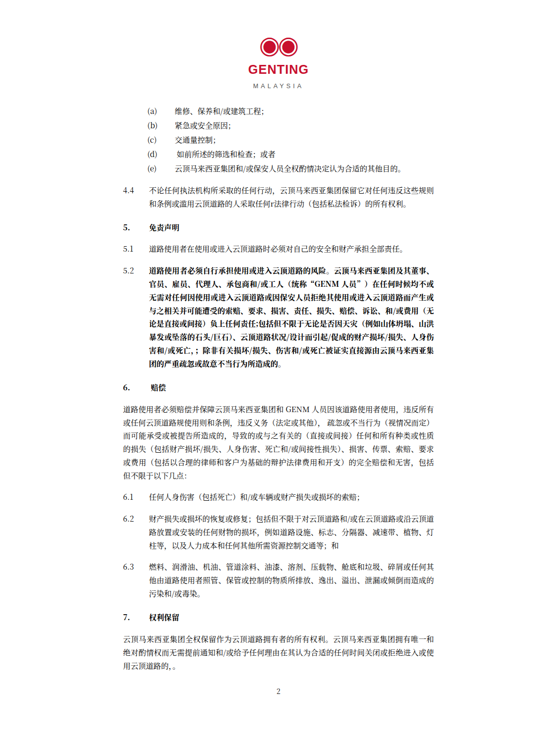◉◉
GENTING
MALAYSIA
(a) 维修、保养和/或建筑工程；
(b) 紧急或安全原因；
(c) 交通量控制；
(d) 如前所述的筛选和检查；或者
(e) 云顶马来西亚集团和/或保安人员全权酌情决定认为合适的其他目的。
4.4
不论任何执法机构所采取的任何行动，云顶马来西亚集团保留它对任何违反这些规则和条例或滥用云顶道路的人采取任何r法律行动（包括私法检诉）的所有权利。
5.
免责声明
5.1
道路使用者在使用或进入云顶道路时必须对自己的安全和财产承担全部责任。
5.2
道路使用者必须自行承担使用或进入云顶道路的风险。云顶马来西亚集团及其董事、官员、雇员、代理人、承包商和/或工人（统称“GENM 人员”）在任何时候均不或无需对任何因使用或进入云顶道路或因保安人员拒绝其使用或进入云顶道路而产生或与之相关并可能遭受的索赔、要求、损害、责任、损失、赔偿、诉讼、和/或费用（无论是直接或间接）负上任何责任;包括但不限于无论是否因天灾（例如山体坍塌、山洪暴发或坠落的石头/巨石）、云顶道路状况/设计而引起/促成的财产损坏/损失、人身伤害和/或死亡，；除非有关损坏/损失、伤害和/或死亡被证实直接源由云顶马来西亚集团的严重疏忽或故意不当行为所造成的。
6.
赔偿
道路使用者必须赔偿并保障云顶马来西亚集团和 GENM 人员因该道路使用者使用，违反所有或任何云顶道路规使用则和条例，违反义务（法定或其他）， 疏忽或不当行为（视情况而定）而可能承受或被提告所造成的，导致的或与之有关的（直接或间接）任何和所有种类或性质的损失（包括财产损坏/损失、人身伤害、死亡和/或间接性损失）、损害、传票、索赔、要求或费用（包括以合理的律师和客户为基础的辩护法律费用和开支）的完全赔偿和无害，包括但不限于以下几点：
6.1
任何人身伤害（包括死亡）和/或车辆或财产损失或损坏的索赔；
6.2
财产损失或损坏的恢复或修复；包括但不限于对云顶道路和/或在云顶道路或沿云顶道路放置或安装的任何财物的损坏，例如道路设施、标志、分隔器、减速带、植物、灯柱等，以及人力成本和任何其他所需资源控制交通等；和
6.3
燃料、润滑油、机油、管道涂料、油漆、溶剂、压载物、舱底和垃圾、碎屑或任何其他由道路使用者照管、保管或控制的物质所排放、逸出、溢出、泄漏或倾倒而造成的污染和/或毒染。
7.
权利保留
云顶马来西亚集团全权保留作为云顶道路拥有者的所有权利。云顶马来西亚集团拥有唯一和绝对酌情权而无需提前通知和/或给予任何理由在其认为合适的任何时间关闭或拒绝进入或使用云顶道路的，。
2